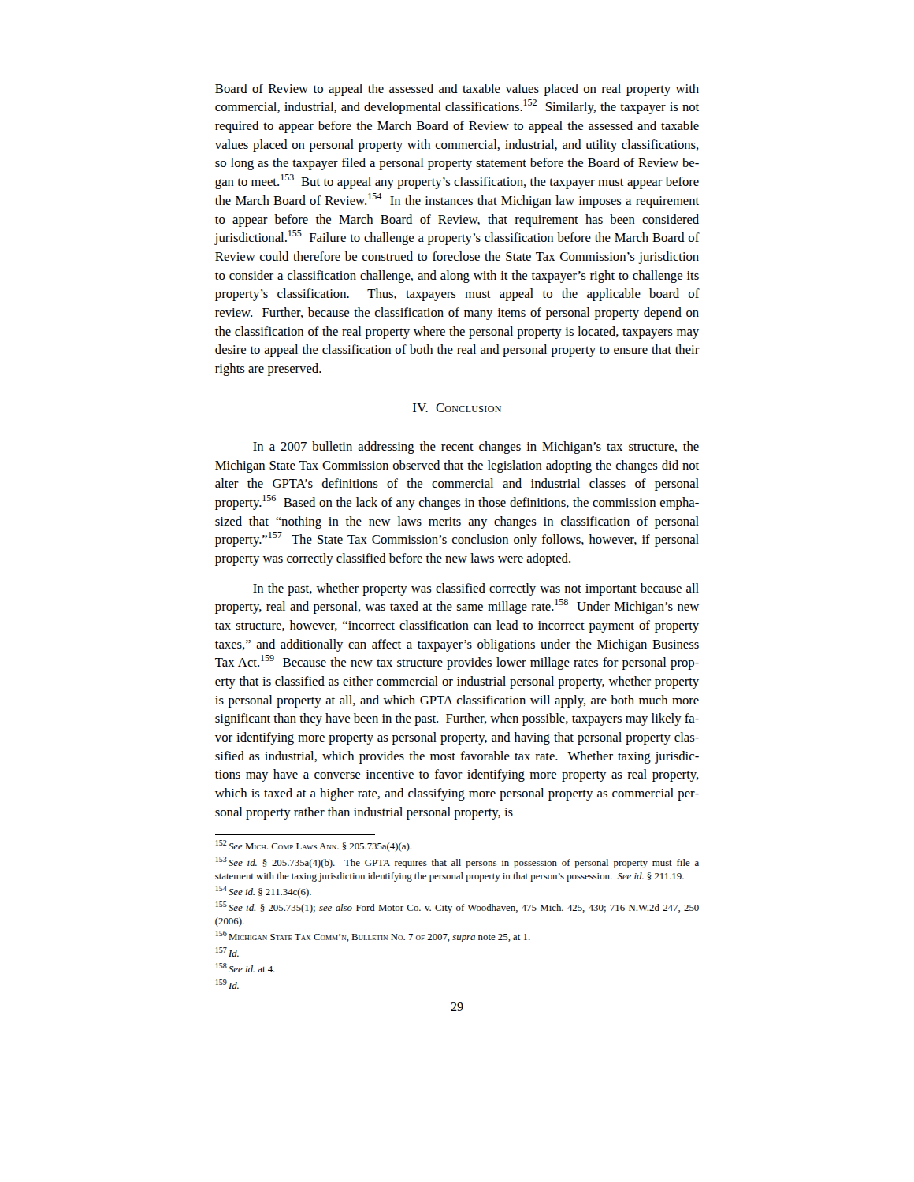Board of Review to appeal the assessed and taxable values placed on real property with commercial, industrial, and developmental classifications.152 Similarly, the taxpayer is not required to appear before the March Board of Review to appeal the assessed and taxable values placed on personal property with commercial, industrial, and utility classifications, so long as the taxpayer filed a personal property statement before the Board of Review began to meet.153 But to appeal any property’s classification, the taxpayer must appear before the March Board of Review.154 In the instances that Michigan law imposes a requirement to appear before the March Board of Review, that requirement has been considered jurisdictional.155 Failure to challenge a property’s classification before the March Board of Review could therefore be construed to foreclose the State Tax Commission’s jurisdiction to consider a classification challenge, and along with it the taxpayer’s right to challenge its property’s classification. Thus, taxpayers must appeal to the applicable board of review. Further, because the classification of many items of personal property depend on the classification of the real property where the personal property is located, taxpayers may desire to appeal the classification of both the real and personal property to ensure that their rights are preserved.
IV. Conclusion
In a 2007 bulletin addressing the recent changes in Michigan’s tax structure, the Michigan State Tax Commission observed that the legislation adopting the changes did not alter the GPTA’s definitions of the commercial and industrial classes of personal property.156 Based on the lack of any changes in those definitions, the commission emphasized that “nothing in the new laws merits any changes in classification of personal property.”157 The State Tax Commission’s conclusion only follows, however, if personal property was correctly classified before the new laws were adopted.
In the past, whether property was classified correctly was not important because all property, real and personal, was taxed at the same millage rate.158 Under Michigan’s new tax structure, however, “incorrect classification can lead to incorrect payment of property taxes,” and additionally can affect a taxpayer’s obligations under the Michigan Business Tax Act.159 Because the new tax structure provides lower millage rates for personal property that is classified as either commercial or industrial personal property, whether property is personal property at all, and which GPTA classification will apply, are both much more significant than they have been in the past. Further, when possible, taxpayers may likely favor identifying more property as personal property, and having that personal property classified as industrial, which provides the most favorable tax rate. Whether taxing jurisdictions may have a converse incentive to favor identifying more property as real property, which is taxed at a higher rate, and classifying more personal property as commercial personal property rather than industrial personal property, is
152 See Mich. Comp Laws Ann. § 205.735a(4)(a).
153 See id. § 205.735a(4)(b). The GPTA requires that all persons in possession of personal property must file a statement with the taxing jurisdiction identifying the personal property in that person’s possession. See id. § 211.19.
154 See id. § 211.34c(6).
155 See id. § 205.735(1); see also Ford Motor Co. v. City of Woodhaven, 475 Mich. 425, 430; 716 N.W.2d 247, 250 (2006).
156 Michigan State Tax Comm’n, Bulletin No. 7 of 2007, supra note 25, at 1.
157 Id.
158 See id. at 4.
159 Id.
29